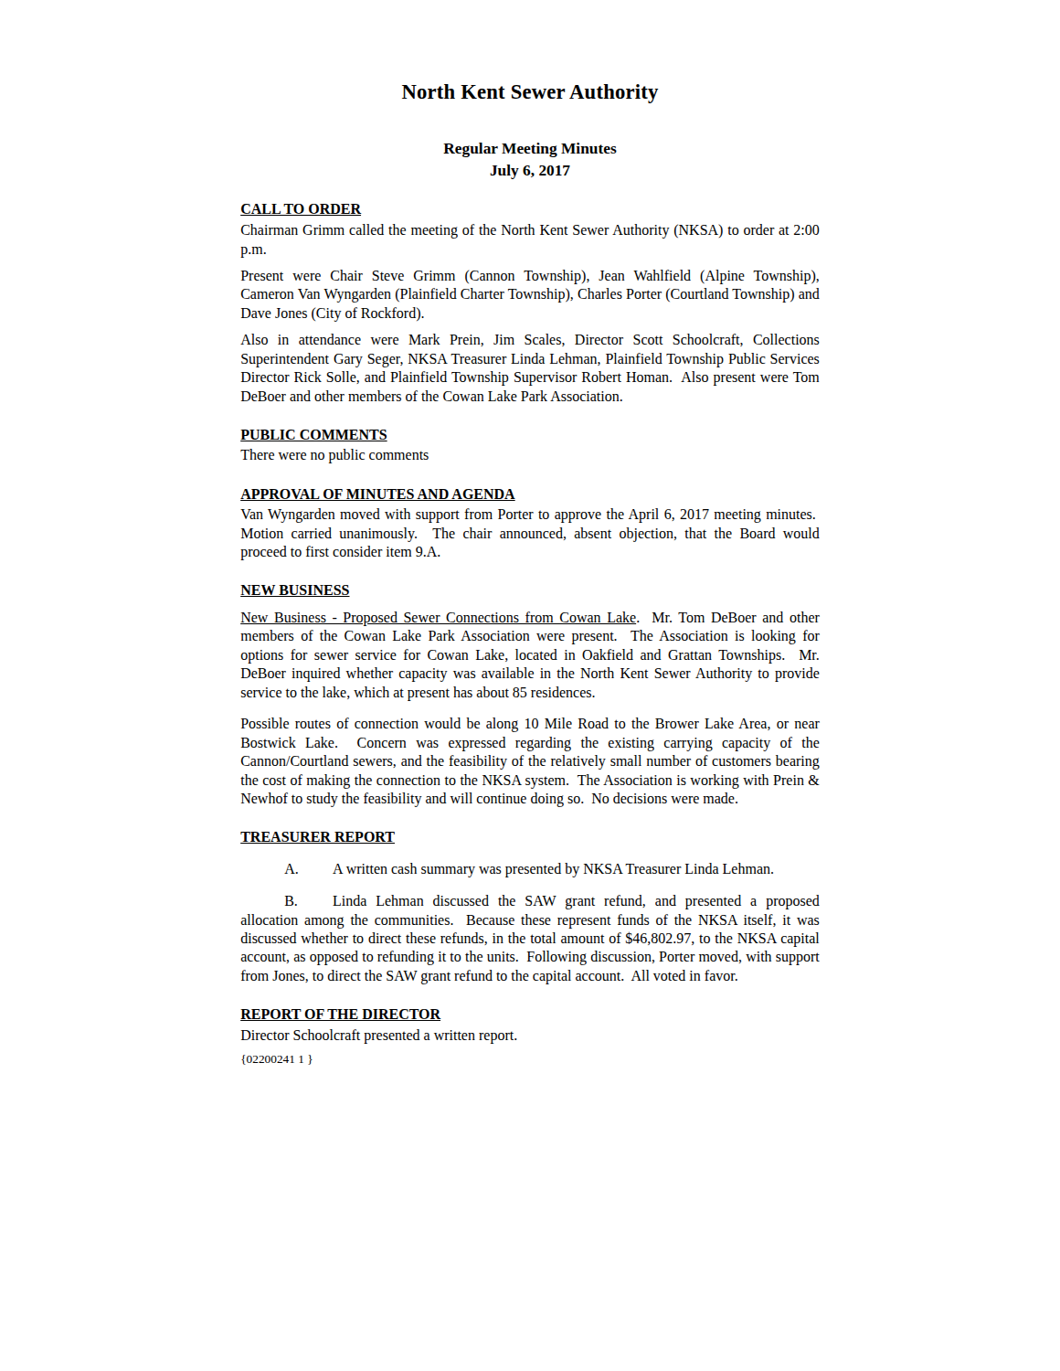North Kent Sewer Authority
Regular Meeting Minutes July 6, 2017
Call to Order
Chairman Grimm called the meeting of the North Kent Sewer Authority (NKSA) to order at 2:00 p.m.
Present were Chair Steve Grimm (Cannon Township), Jean Wahlfield (Alpine Township), Cameron Van Wyngarden (Plainfield Charter Township), Charles Porter (Courtland Township) and Dave Jones (City of Rockford).
Also in attendance were Mark Prein, Jim Scales, Director Scott Schoolcraft, Collections Superintendent Gary Seger, NKSA Treasurer Linda Lehman, Plainfield Township Public Services Director Rick Solle, and Plainfield Township Supervisor Robert Homan. Also present were Tom DeBoer and other members of the Cowan Lake Park Association.
Public Comments
There were no public comments
Approval of Minutes and Agenda
Van Wyngarden moved with support from Porter to approve the April 6, 2017 meeting minutes. Motion carried unanimously. The chair announced, absent objection, that the Board would proceed to first consider item 9.A.
New Business
New Business - Proposed Sewer Connections from Cowan Lake. Mr. Tom DeBoer and other members of the Cowan Lake Park Association were present. The Association is looking for options for sewer service for Cowan Lake, located in Oakfield and Grattan Townships. Mr. DeBoer inquired whether capacity was available in the North Kent Sewer Authority to provide service to the lake, which at present has about 85 residences.
Possible routes of connection would be along 10 Mile Road to the Brower Lake Area, or near Bostwick Lake. Concern was expressed regarding the existing carrying capacity of the Cannon/Courtland sewers, and the feasibility of the relatively small number of customers bearing the cost of making the connection to the NKSA system. The Association is working with Prein & Newhof to study the feasibility and will continue doing so. No decisions were made.
Treasurer Report
A. A written cash summary was presented by NKSA Treasurer Linda Lehman.
B. Linda Lehman discussed the SAW grant refund, and presented a proposed allocation among the communities. Because these represent funds of the NKSA itself, it was discussed whether to direct these refunds, in the total amount of $46,802.97, to the NKSA capital account, as opposed to refunding it to the units. Following discussion, Porter moved, with support from Jones, to direct the SAW grant refund to the capital account. All voted in favor.
Report of the Director
Director Schoolcraft presented a written report.
{02200241 1 }